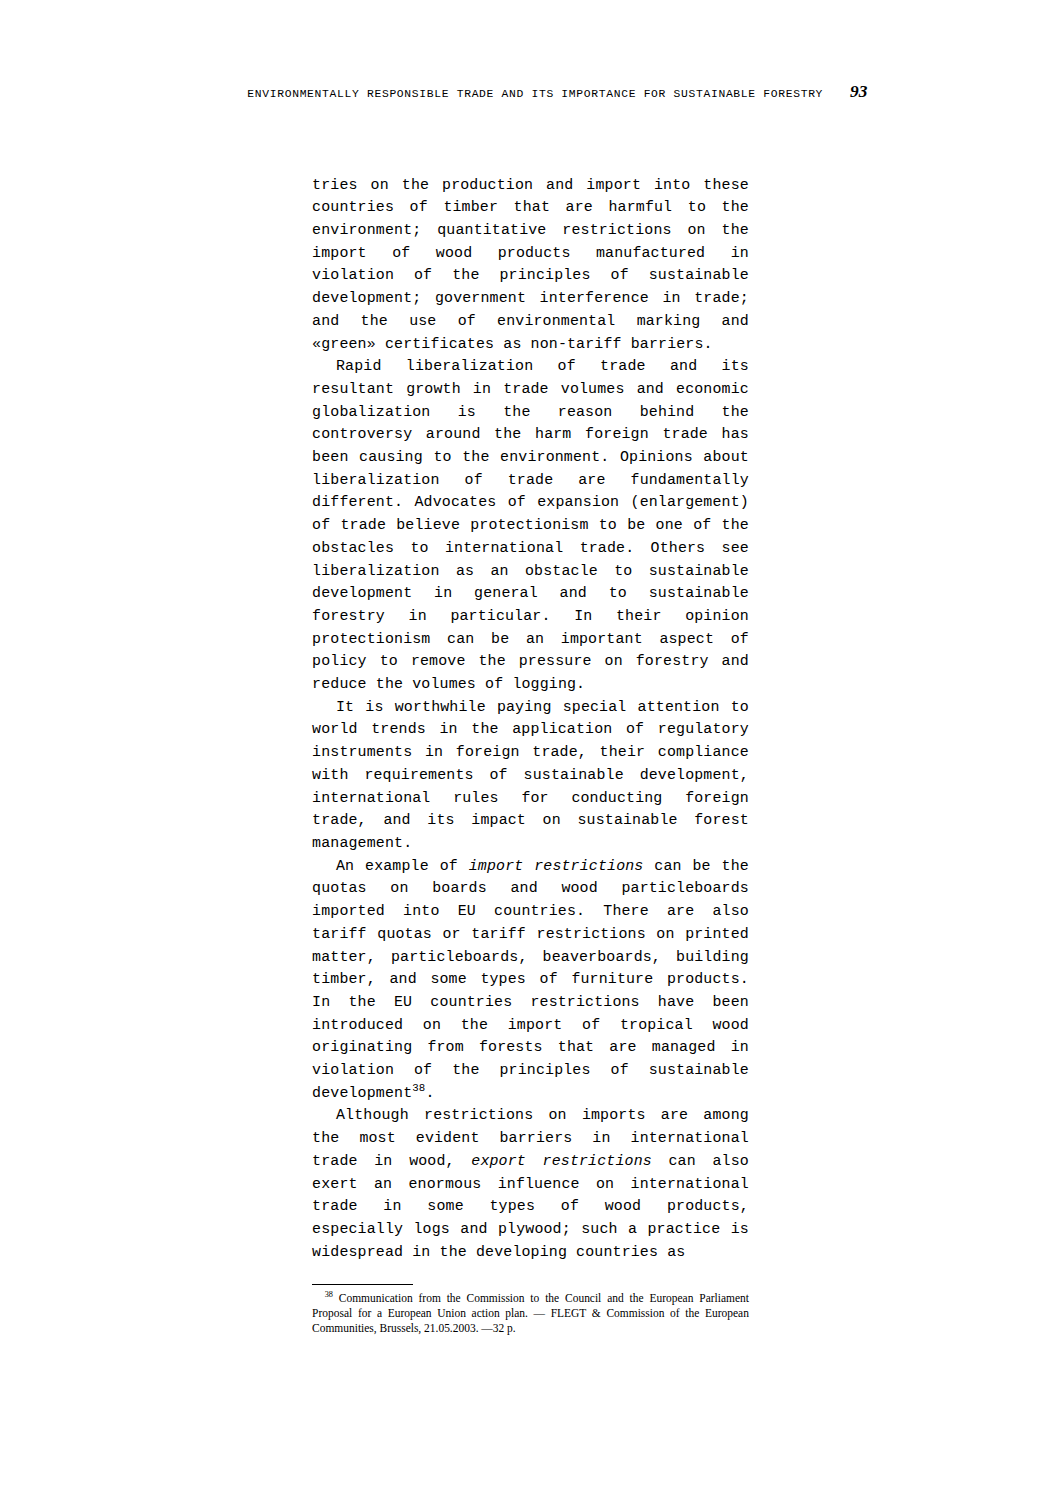ENVIRONMENTALLY RESPONSIBLE TRADE AND ITS IMPORTANCE FOR SUSTAINABLE FORESTRY 93
tries on the production and import into these countries of timber that are harmful to the environment; quantitative restrictions on the import of wood products manufactured in violation of the principles of sustainable development; government interference in trade; and the use of environmental marking and «green» certificates as non-tariff barriers.
Rapid liberalization of trade and its resultant growth in trade volumes and economic globalization is the reason behind the controversy around the harm foreign trade has been causing to the environment. Opinions about liberalization of trade are fundamentally different. Advocates of expansion (enlargement) of trade believe protectionism to be one of the obstacles to international trade. Others see liberalization as an obstacle to sustainable development in general and to sustainable forestry in particular. In their opinion protectionism can be an important aspect of policy to remove the pressure on forestry and reduce the volumes of logging.
It is worthwhile paying special attention to world trends in the application of regulatory instruments in foreign trade, their compliance with requirements of sustainable development, international rules for conducting foreign trade, and its impact on sustainable forest management.
An example of import restrictions can be the quotas on boards and wood particleboards imported into EU countries. There are also tariff quotas or tariff restrictions on printed matter, particleboards, beaverboards, building timber, and some types of furniture products. In the EU countries restrictions have been introduced on the import of tropical wood originating from forests that are managed in violation of the principles of sustainable development38.
Although restrictions on imports are among the most evident barriers in international trade in wood, export restrictions can also exert an enormous influence on international trade in some types of wood products, especially logs and plywood; such a practice is widespread in the developing countries as
38 Communication from the Commission to the Council and the European Parliament Proposal for a European Union action plan. — FLEGT & Commission of the European Communities, Brussels, 21.05.2003. —32 p.